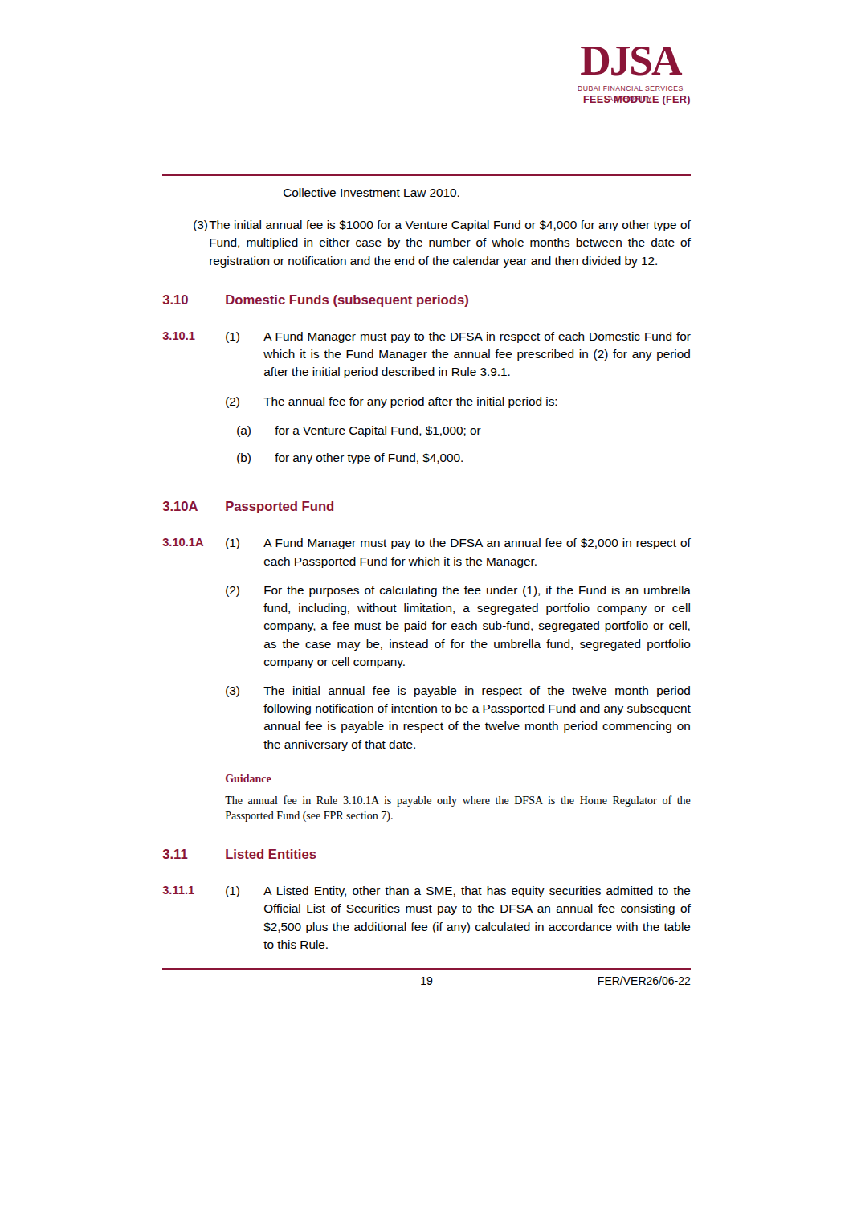DJSA
DUBAI FINANCIAL SERVICES AUTHORITY
FEES MODULE (FER)
Collective Investment Law 2010.
(3)
The initial annual fee is $1000 for a Venture Capital Fund or $4,000 for any other type of Fund, multiplied in either case by the number of whole months between the date of registration or notification and the end of the calendar year and then divided by 12.
3.10 Domestic Funds (subsequent periods)
3.10.1
(1)
A Fund Manager must pay to the DFSA in respect of each Domestic Fund for which it is the Fund Manager the annual fee prescribed in (2) for any period after the initial period described in Rule 3.9.1.
(2)
The annual fee for any period after the initial period is:
(a)
for a Venture Capital Fund, $1,000; or
(b)
for any other type of Fund, $4,000.
3.10A Passported Fund
3.10.1A
(1)
A Fund Manager must pay to the DFSA an annual fee of $2,000 in respect of each Passported Fund for which it is the Manager.
(2)
For the purposes of calculating the fee under (1), if the Fund is an umbrella fund, including, without limitation, a segregated portfolio company or cell company, a fee must be paid for each sub-fund, segregated portfolio or cell, as the case may be, instead of for the umbrella fund, segregated portfolio company or cell company.
(3)
The initial annual fee is payable in respect of the twelve month period following notification of intention to be a Passported Fund and any subsequent annual fee is payable in respect of the twelve month period commencing on the anniversary of that date.
Guidance
The annual fee in Rule 3.10.1A is payable only where the DFSA is the Home Regulator of the Passported Fund (see FPR section 7).
3.11 Listed Entities
3.11.1
(1)
A Listed Entity, other than a SME, that has equity securities admitted to the Official List of Securities must pay to the DFSA an annual fee consisting of $2,500 plus the additional fee (if any) calculated in accordance with the table to this Rule.
19
FER/VER26/06-22